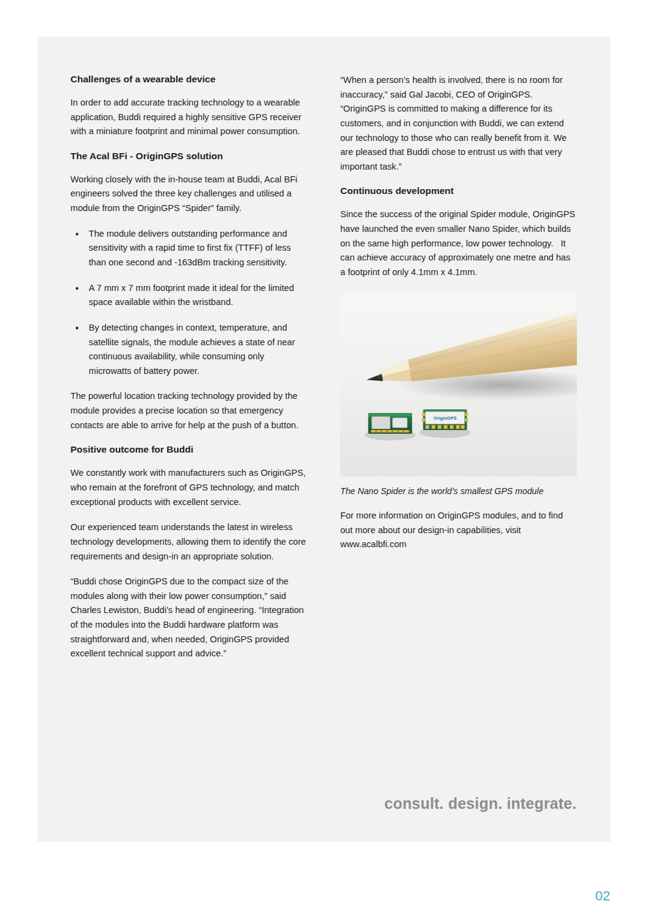Challenges of a wearable device
In order to add accurate tracking technology to a wearable application, Buddi required a highly sensitive GPS receiver with a miniature footprint and minimal power consumption.
The Acal BFi - OriginGPS solution
Working closely with the in-house team at Buddi, Acal BFi engineers solved the three key challenges and utilised a module from the OriginGPS “Spider” family.
The module delivers outstanding performance and sensitivity with a rapid time to first fix (TTFF) of less than one second and -163dBm tracking sensitivity.
A 7 mm x 7 mm footprint made it ideal for the limited space available within the wristband.
By detecting changes in context, temperature, and satellite signals, the module achieves a state of near continuous availability, while consuming only microwatts of battery power.
The powerful location tracking technology provided by the module provides a precise location so that emergency contacts are able to arrive for help at the push of a button.
Positive outcome for Buddi
We constantly work with manufacturers such as OriginGPS, who remain at the forefront of GPS technology, and match exceptional products with excellent service.
Our experienced team understands the latest in wireless technology developments, allowing them to identify the core requirements and design-in an appropriate solution.
“Buddi chose OriginGPS due to the compact size of the modules along with their low power consumption,” said Charles Lewiston, Buddi’s head of engineering. “Integration of the modules into the Buddi hardware platform was straightforward and, when needed, OriginGPS provided excellent technical support and advice.”
“When a person’s health is involved, there is no room for inaccuracy,” said Gal Jacobi, CEO of OriginGPS. “OriginGPS is committed to making a difference for its customers, and in conjunction with Buddi, we can extend our technology to those who can really benefit from it. We are pleased that Buddi chose to entrust us with that very important task.”
Continuous development
Since the success of the original Spider module, OriginGPS have launched the even smaller Nano Spider, which builds on the same high performance, low power technology. It can achieve accuracy of approximately one metre and has a footprint of only 4.1mm x 4.1mm.
OriginGPS
The Nano Spider is the world’s smallest GPS module
For more information on OriginGPS modules, and to find out more about our design-in capabilities, visit www.acalbfi.com
consult. design. integrate.
02